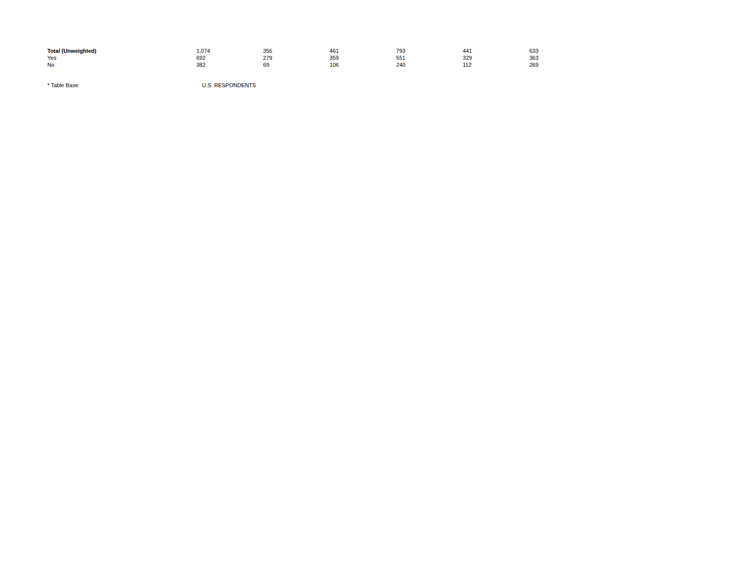| Total (Unweighted) | 1,074 | 356 | 461 | 793 | 441 | 633 |
| Yes | 692 | 279 | 359 | 551 | 329 | 363 |
| No | 382 | 69 | 106 | 240 | 112 | 269 |
| * Table Base: | U.S. RESPONDENTS |